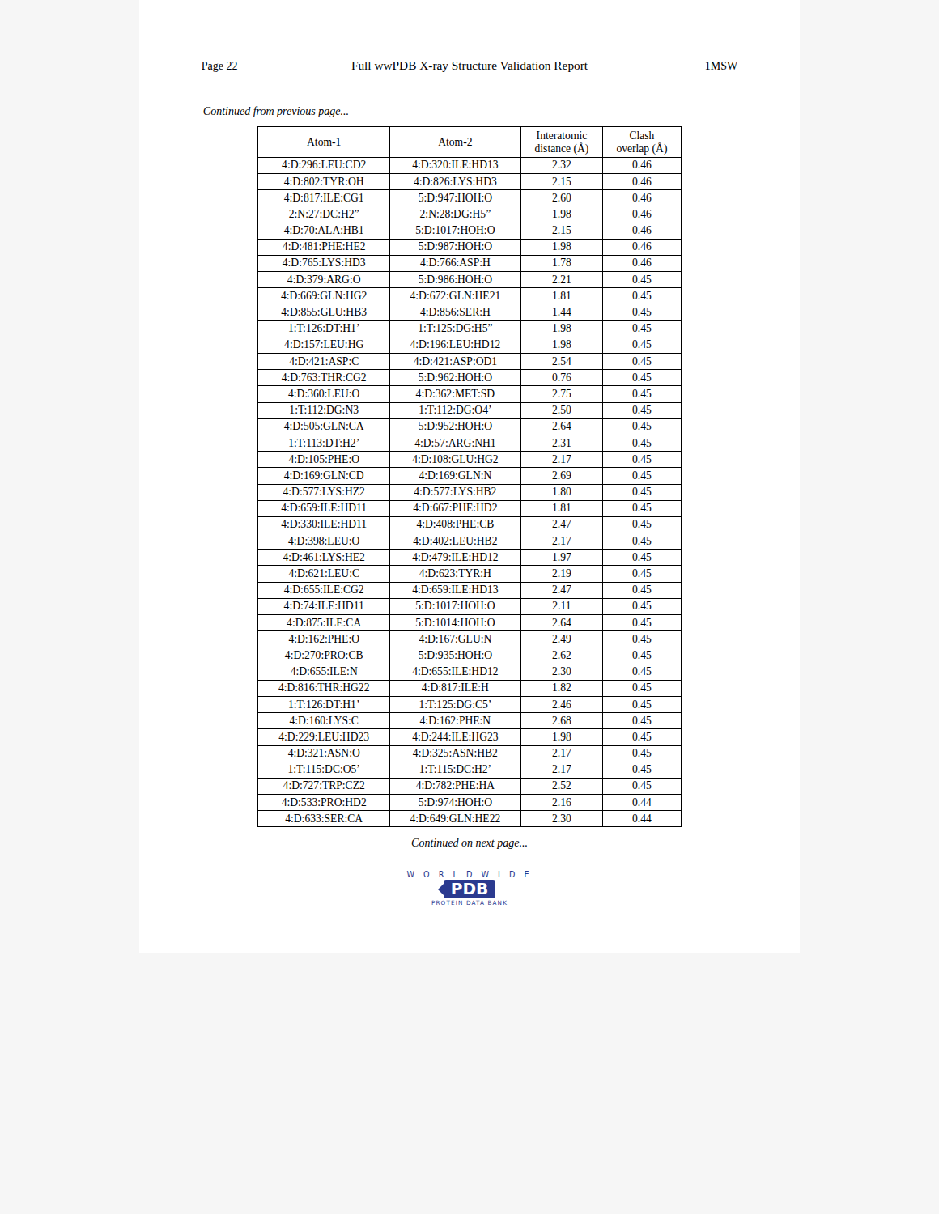Page 22
Full wwPDB X-ray Structure Validation Report
1MSW
Continued from previous page...
| Atom-1 | Atom-2 | Interatomic distance (Å) | Clash overlap (Å) |
| --- | --- | --- | --- |
| 4:D:296:LEU:CD2 | 4:D:320:ILE:HD13 | 2.32 | 0.46 |
| 4:D:802:TYR:OH | 4:D:826:LYS:HD3 | 2.15 | 0.46 |
| 4:D:817:ILE:CG1 | 5:D:947:HOH:O | 2.60 | 0.46 |
| 2:N:27:DC:H2” | 2:N:28:DG:H5” | 1.98 | 0.46 |
| 4:D:70:ALA:HB1 | 5:D:1017:HOH:O | 2.15 | 0.46 |
| 4:D:481:PHE:HE2 | 5:D:987:HOH:O | 1.98 | 0.46 |
| 4:D:765:LYS:HD3 | 4:D:766:ASP:H | 1.78 | 0.46 |
| 4:D:379:ARG:O | 5:D:986:HOH:O | 2.21 | 0.45 |
| 4:D:669:GLN:HG2 | 4:D:672:GLN:HE21 | 1.81 | 0.45 |
| 4:D:855:GLU:HB3 | 4:D:856:SER:H | 1.44 | 0.45 |
| 1:T:126:DT:H1’ | 1:T:125:DG:H5” | 1.98 | 0.45 |
| 4:D:157:LEU:HG | 4:D:196:LEU:HD12 | 1.98 | 0.45 |
| 4:D:421:ASP:C | 4:D:421:ASP:OD1 | 2.54 | 0.45 |
| 4:D:763:THR:CG2 | 5:D:962:HOH:O | 0.76 | 0.45 |
| 4:D:360:LEU:O | 4:D:362:MET:SD | 2.75 | 0.45 |
| 1:T:112:DG:N3 | 1:T:112:DG:O4’ | 2.50 | 0.45 |
| 4:D:505:GLN:CA | 5:D:952:HOH:O | 2.64 | 0.45 |
| 1:T:113:DT:H2’ | 4:D:57:ARG:NH1 | 2.31 | 0.45 |
| 4:D:105:PHE:O | 4:D:108:GLU:HG2 | 2.17 | 0.45 |
| 4:D:169:GLN:CD | 4:D:169:GLN:N | 2.69 | 0.45 |
| 4:D:577:LYS:HZ2 | 4:D:577:LYS:HB2 | 1.80 | 0.45 |
| 4:D:659:ILE:HD11 | 4:D:667:PHE:HD2 | 1.81 | 0.45 |
| 4:D:330:ILE:HD11 | 4:D:408:PHE:CB | 2.47 | 0.45 |
| 4:D:398:LEU:O | 4:D:402:LEU:HB2 | 2.17 | 0.45 |
| 4:D:461:LYS:HE2 | 4:D:479:ILE:HD12 | 1.97 | 0.45 |
| 4:D:621:LEU:C | 4:D:623:TYR:H | 2.19 | 0.45 |
| 4:D:655:ILE:CG2 | 4:D:659:ILE:HD13 | 2.47 | 0.45 |
| 4:D:74:ILE:HD11 | 5:D:1017:HOH:O | 2.11 | 0.45 |
| 4:D:875:ILE:CA | 5:D:1014:HOH:O | 2.64 | 0.45 |
| 4:D:162:PHE:O | 4:D:167:GLU:N | 2.49 | 0.45 |
| 4:D:270:PRO:CB | 5:D:935:HOH:O | 2.62 | 0.45 |
| 4:D:655:ILE:N | 4:D:655:ILE:HD12 | 2.30 | 0.45 |
| 4:D:816:THR:HG22 | 4:D:817:ILE:H | 1.82 | 0.45 |
| 1:T:126:DT:H1’ | 1:T:125:DG:C5’ | 2.46 | 0.45 |
| 4:D:160:LYS:C | 4:D:162:PHE:N | 2.68 | 0.45 |
| 4:D:229:LEU:HD23 | 4:D:244:ILE:HG23 | 1.98 | 0.45 |
| 4:D:321:ASN:O | 4:D:325:ASN:HB2 | 2.17 | 0.45 |
| 1:T:115:DC:O5’ | 1:T:115:DC:H2’ | 2.17 | 0.45 |
| 4:D:727:TRP:CZ2 | 4:D:782:PHE:HA | 2.52 | 0.45 |
| 4:D:533:PRO:HD2 | 5:D:974:HOH:O | 2.16 | 0.44 |
| 4:D:633:SER:CA | 4:D:649:GLN:HE22 | 2.30 | 0.44 |
Continued on next page...
W O R L D W I D E
PDB
PROTEIN DATA BANK